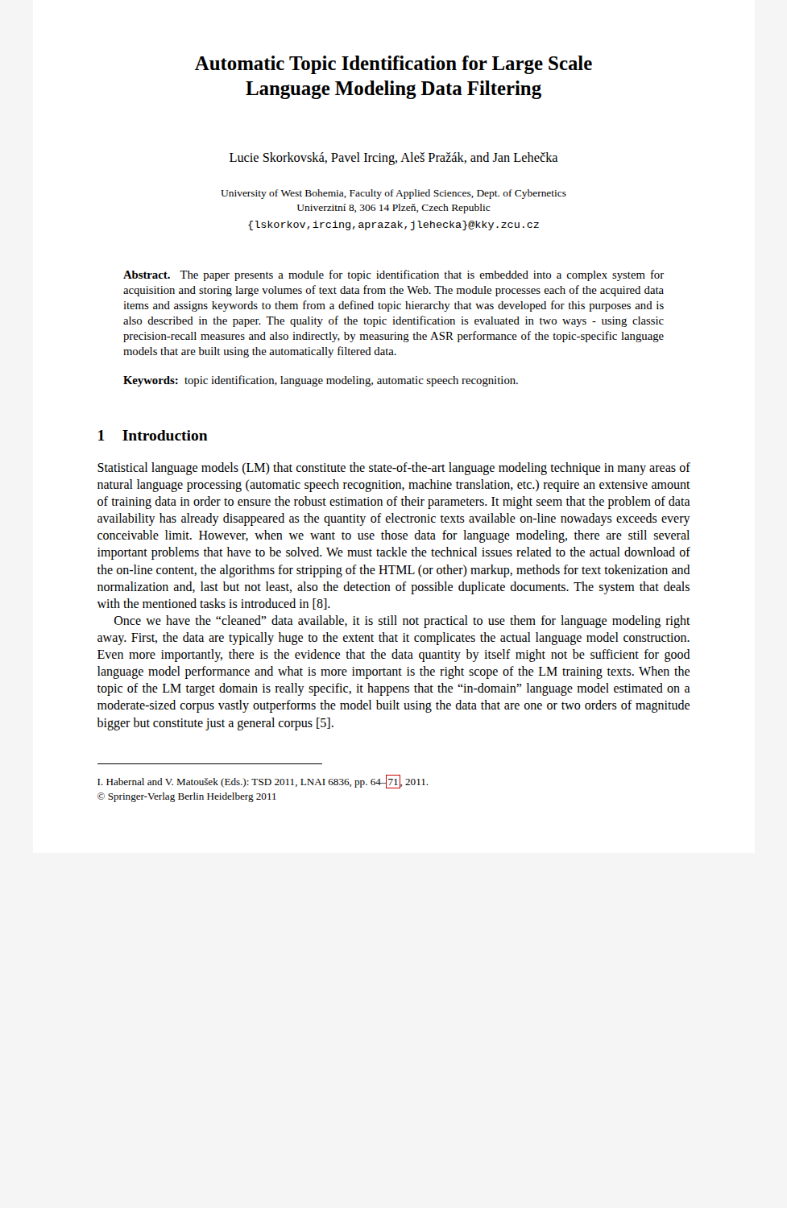Automatic Topic Identification for Large Scale
Language Modeling Data Filtering
Lucie Skorkovská, Pavel Ircing, Aleš Pražák, and Jan Lehečka
University of West Bohemia, Faculty of Applied Sciences, Dept. of Cybernetics
Univerzitní 8, 306 14 Plzeň, Czech Republic
{lskorkov,ircing,aprazak,jlehecka}@kky.zcu.cz
Abstract. The paper presents a module for topic identification that is embedded into a complex system for acquisition and storing large volumes of text data from the Web. The module processes each of the acquired data items and assigns keywords to them from a defined topic hierarchy that was developed for this purposes and is also described in the paper. The quality of the topic identification is evaluated in two ways - using classic precision-recall measures and also indirectly, by measuring the ASR performance of the topic-specific language models that are built using the automatically filtered data.
Keywords: topic identification, language modeling, automatic speech recognition.
1 Introduction
Statistical language models (LM) that constitute the state-of-the-art language modeling technique in many areas of natural language processing (automatic speech recognition, machine translation, etc.) require an extensive amount of training data in order to ensure the robust estimation of their parameters. It might seem that the problem of data availability has already disappeared as the quantity of electronic texts available on-line nowadays exceeds every conceivable limit. However, when we want to use those data for language modeling, there are still several important problems that have to be solved. We must tackle the technical issues related to the actual download of the on-line content, the algorithms for stripping of the HTML (or other) markup, methods for text tokenization and normalization and, last but not least, also the detection of possible duplicate documents. The system that deals with the mentioned tasks is introduced in [8].
Once we have the “cleaned” data available, it is still not practical to use them for language modeling right away. First, the data are typically huge to the extent that it complicates the actual language model construction. Even more importantly, there is the evidence that the data quantity by itself might not be sufficient for good language model performance and what is more important is the right scope of the LM training texts. When the topic of the LM target domain is really specific, it happens that the “in-domain” language model estimated on a moderate-sized corpus vastly outperforms the model built using the data that are one or two orders of magnitude bigger but constitute just a general corpus [5].
I. Habernal and V. Matoušek (Eds.): TSD 2011, LNAI 6836, pp. 64–71, 2011.
© Springer-Verlag Berlin Heidelberg 2011